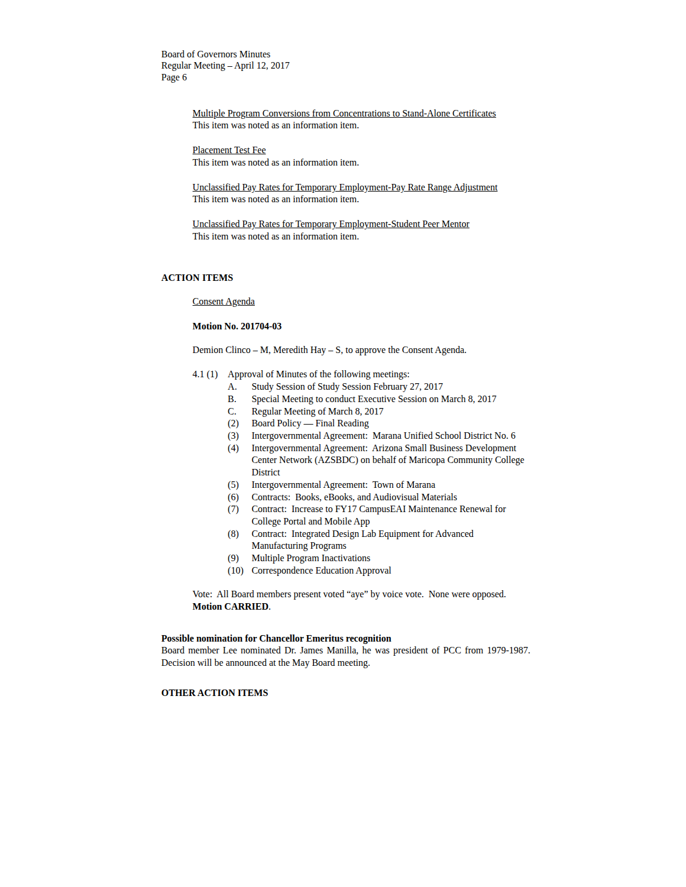Board of Governors Minutes
Regular Meeting – April 12, 2017
Page 6
Multiple Program Conversions from Concentrations to Stand-Alone Certificates
This item was noted as an information item.
Placement Test Fee
This item was noted as an information item.
Unclassified Pay Rates for Temporary Employment-Pay Rate Range Adjustment
This item was noted as an information item.
Unclassified Pay Rates for Temporary Employment-Student Peer Mentor
This item was noted as an information item.
ACTION ITEMS
Consent Agenda
Motion No. 201704-03
Demion Clinco – M, Meredith Hay – S, to approve the Consent Agenda.
| 4.1 (1) | Approval of Minutes of the following meetings: |
| | A. | Study Session of Study Session February 27, 2017 |
| | B. | Special Meeting to conduct Executive Session on March 8, 2017 |
| | C. | Regular Meeting of March 8, 2017 |
| | (2) | Board Policy — Final Reading |
| | (3) | Intergovernmental Agreement: Marana Unified School District No. 6 |
| | (4) | Intergovernmental Agreement: Arizona Small Business Development Center Network (AZSBDC) on behalf of Maricopa Community College District |
| | (5) | Intergovernmental Agreement: Town of Marana |
| | (6) | Contracts: Books, eBooks, and Audiovisual Materials |
| | (7) | Contract: Increase to FY17 CampusEAI Maintenance Renewal for College Portal and Mobile App |
| | (8) | Contract: Integrated Design Lab Equipment for Advanced Manufacturing Programs |
| | (9) | Multiple Program Inactivations |
| | (10) | Correspondence Education Approval |
Vote: All Board members present voted “aye” by voice vote. None were opposed.
Motion CARRIED.
Possible nomination for Chancellor Emeritus recognition
Board member Lee nominated Dr. James Manilla, he was president of PCC from 1979-1987. Decision will be announced at the May Board meeting.
OTHER ACTION ITEMS